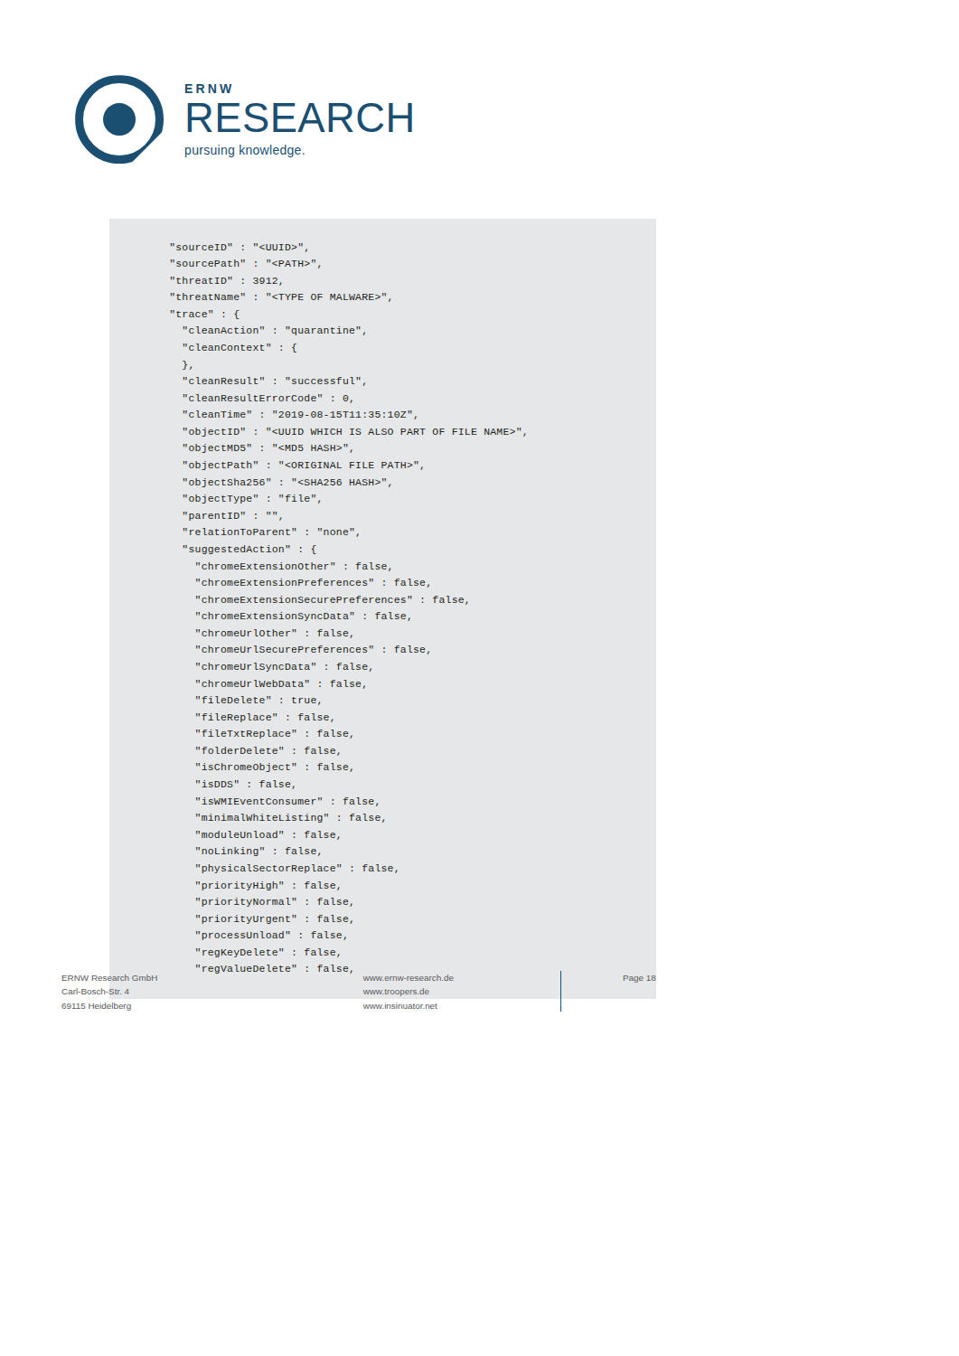ERNW
RESEARCH
pursuing knowledge.
    "sourceID" : "<UUID>",
    "sourcePath" : "<PATH>",
    "threatID" : 3912,
    "threatName" : "<TYPE OF MALWARE>",
    "trace" : {
      "cleanAction" : "quarantine",
      "cleanContext" : {
      },
      "cleanResult" : "successful",
      "cleanResultErrorCode" : 0,
      "cleanTime" : "2019-08-15T11:35:10Z",
      "objectID" : "<UUID WHICH IS ALSO PART OF FILE NAME>",
      "objectMD5" : "<MD5 HASH>",
      "objectPath" : "<ORIGINAL FILE PATH>",
      "objectSha256" : "<SHA256 HASH>",
      "objectType" : "file",
      "parentID" : "",
      "relationToParent" : "none",
      "suggestedAction" : {
        "chromeExtensionOther" : false,
        "chromeExtensionPreferences" : false,
        "chromeExtensionSecurePreferences" : false,
        "chromeExtensionSyncData" : false,
        "chromeUrlOther" : false,
        "chromeUrlSecurePreferences" : false,
        "chromeUrlSyncData" : false,
        "chromeUrlWebData" : false,
        "fileDelete" : true,
        "fileReplace" : false,
        "fileTxtReplace" : false,
        "folderDelete" : false,
        "isChromeObject" : false,
        "isDDS" : false,
        "isWMIEventConsumer" : false,
        "minimalWhiteListing" : false,
        "moduleUnload" : false,
        "noLinking" : false,
        "physicalSectorReplace" : false,
        "priorityHigh" : false,
        "priorityNormal" : false,
        "priorityUrgent" : false,
        "processUnload" : false,
        "regKeyDelete" : false,
        "regValueDelete" : false,
ERNW Research GmbH
Carl-Bosch-Str. 4
69115 Heidelberg
www.ernw-research.de
www.troopers.de
www.insinuator.net
Page 18